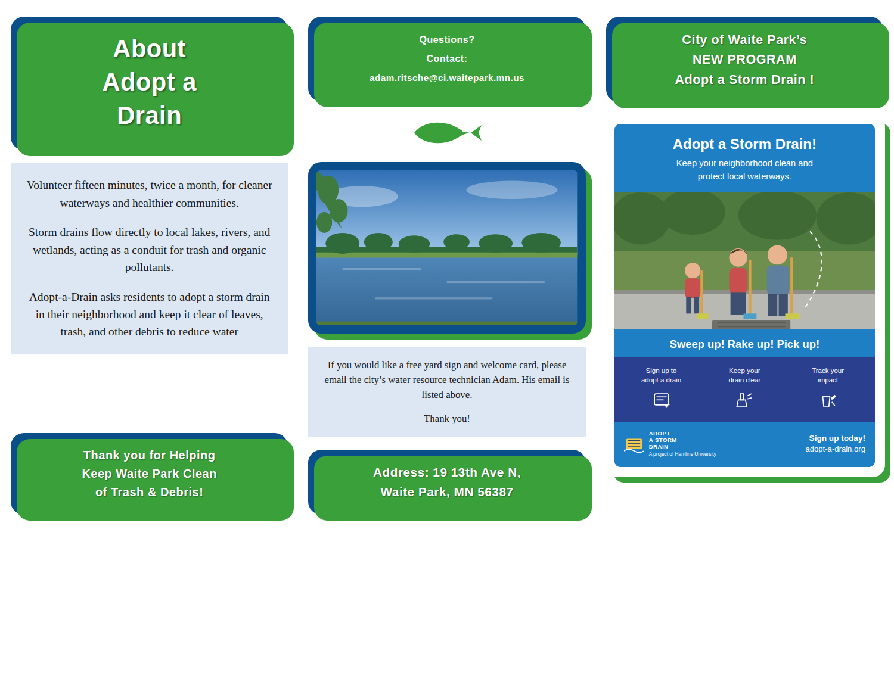About
Adopt a
Drain
Volunteer fifteen minutes, twice a month, for cleaner waterways and healthier communities.
Storm drains flow directly to local lakes, rivers, and wetlands, acting as a conduit for trash and organic pollutants.
Adopt-a-Drain asks residents to adopt a storm drain in their neighborhood and keep it clear of leaves, trash, and other debris to reduce water
Thank you for Helping
Keep Waite Park Clean
of Trash & Debris!
Questions?
Contact:
adam.ritsche@ci.waitepark.mn.us
If you would like a free yard sign and welcome card, please email the city’s water resource technician Adam. His email is listed above.
Thank you!
Address: 19 13th Ave N,
Waite Park, MN 56387
City of Waite Park’s
NEW PROGRAM
Adopt a Storm Drain !
Adopt a Storm Drain!
Keep your neighborhood clean and
protect local waterways.
Sweep up! Rake up! Pick up!
Sign up to
adopt a drain
Keep your
drain clear
Track your
impact
ADOPT
A STORM
DRAIN A project of Hamline University
Sign up today! adopt-a-drain.org